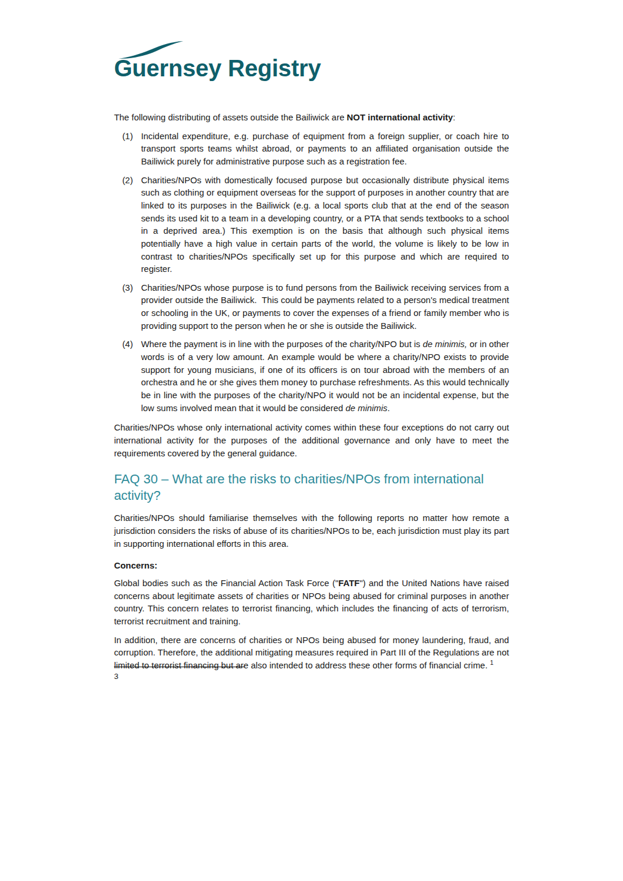Guernsey Registry
The following distributing of assets outside the Bailiwick are NOT international activity:
Incidental expenditure, e.g. purchase of equipment from a foreign supplier, or coach hire to transport sports teams whilst abroad, or payments to an affiliated organisation outside the Bailiwick purely for administrative purpose such as a registration fee.
Charities/NPOs with domestically focused purpose but occasionally distribute physical items such as clothing or equipment overseas for the support of purposes in another country that are linked to its purposes in the Bailiwick (e.g. a local sports club that at the end of the season sends its used kit to a team in a developing country, or a PTA that sends textbooks to a school in a deprived area.) This exemption is on the basis that although such physical items potentially have a high value in certain parts of the world, the volume is likely to be low in contrast to charities/NPOs specifically set up for this purpose and which are required to register.
Charities/NPOs whose purpose is to fund persons from the Bailiwick receiving services from a provider outside the Bailiwick. This could be payments related to a person's medical treatment or schooling in the UK, or payments to cover the expenses of a friend or family member who is providing support to the person when he or she is outside the Bailiwick.
Where the payment is in line with the purposes of the charity/NPO but is de minimis, or in other words is of a very low amount. An example would be where a charity/NPO exists to provide support for young musicians, if one of its officers is on tour abroad with the members of an orchestra and he or she gives them money to purchase refreshments. As this would technically be in line with the purposes of the charity/NPO it would not be an incidental expense, but the low sums involved mean that it would be considered de minimis.
Charities/NPOs whose only international activity comes within these four exceptions do not carry out international activity for the purposes of the additional governance and only have to meet the requirements covered by the general guidance.
FAQ 30 – What are the risks to charities/NPOs from international activity?
Charities/NPOs should familiarise themselves with the following reports no matter how remote a jurisdiction considers the risks of abuse of its charities/NPOs to be, each jurisdiction must play its part in supporting international efforts in this area.
Concerns:
Global bodies such as the Financial Action Task Force ("FATF") and the United Nations have raised concerns about legitimate assets of charities or NPOs being abused for criminal purposes in another country. This concern relates to terrorist financing, which includes the financing of acts of terrorism, terrorist recruitment and training.
In addition, there are concerns of charities or NPOs being abused for money laundering, fraud, and corruption. Therefore, the additional mitigating measures required in Part III of the Regulations are not limited to terrorist financing but are also intended to address these other forms of financial crime. 1
3